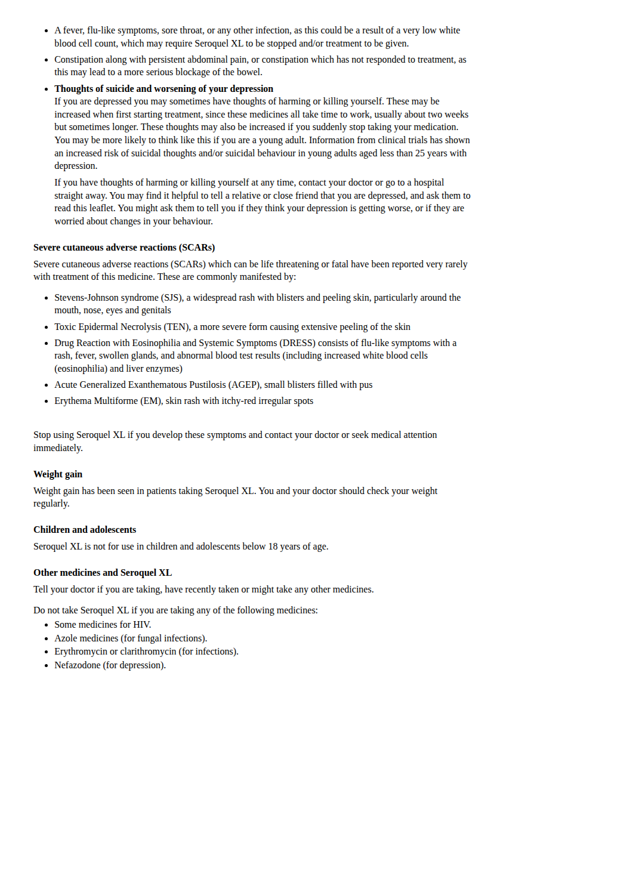A fever, flu-like symptoms, sore throat, or any other infection, as this could be a result of a very low white blood cell count, which may require Seroquel XL to be stopped and/or treatment to be given.
Constipation along with persistent abdominal pain, or constipation which has not responded to treatment, as this may lead to a more serious blockage of the bowel.
Thoughts of suicide and worsening of your depression
If you are depressed you may sometimes have thoughts of harming or killing yourself. These may be increased when first starting treatment, since these medicines all take time to work, usually about two weeks but sometimes longer. These thoughts may also be increased if you suddenly stop taking your medication. You may be more likely to think like this if you are a young adult. Information from clinical trials has shown an increased risk of suicidal thoughts and/or suicidal behaviour in young adults aged less than 25 years with depression.
If you have thoughts of harming or killing yourself at any time, contact your doctor or go to a hospital straight away. You may find it helpful to tell a relative or close friend that you are depressed, and ask them to read this leaflet. You might ask them to tell you if they think your depression is getting worse, or if they are worried about changes in your behaviour.
Severe cutaneous adverse reactions (SCARs)
Severe cutaneous adverse reactions (SCARs) which can be life threatening or fatal have been reported very rarely with treatment of this medicine. These are commonly manifested by:
Stevens-Johnson syndrome (SJS), a widespread rash with blisters and peeling skin, particularly around the mouth, nose, eyes and genitals
Toxic Epidermal Necrolysis (TEN), a more severe form causing extensive peeling of the skin
Drug Reaction with Eosinophilia and Systemic Symptoms (DRESS) consists of flu-like symptoms with a rash, fever, swollen glands, and abnormal blood test results (including increased white blood cells (eosinophilia) and liver enzymes)
Acute Generalized Exanthematous Pustilosis (AGEP), small blisters filled with pus
Erythema Multiforme (EM), skin rash with itchy-red irregular spots
Stop using Seroquel XL if you develop these symptoms and contact your doctor or seek medical attention immediately.
Weight gain
Weight gain has been seen in patients taking Seroquel XL. You and your doctor should check your weight regularly.
Children and adolescents
Seroquel XL is not for use in children and adolescents below 18 years of age.
Other medicines and Seroquel XL
Tell your doctor if you are taking, have recently taken or might take any other medicines.
Do not take Seroquel XL if you are taking any of the following medicines:
Some medicines for HIV.
Azole medicines (for fungal infections).
Erythromycin or clarithromycin (for infections).
Nefazodone (for depression).